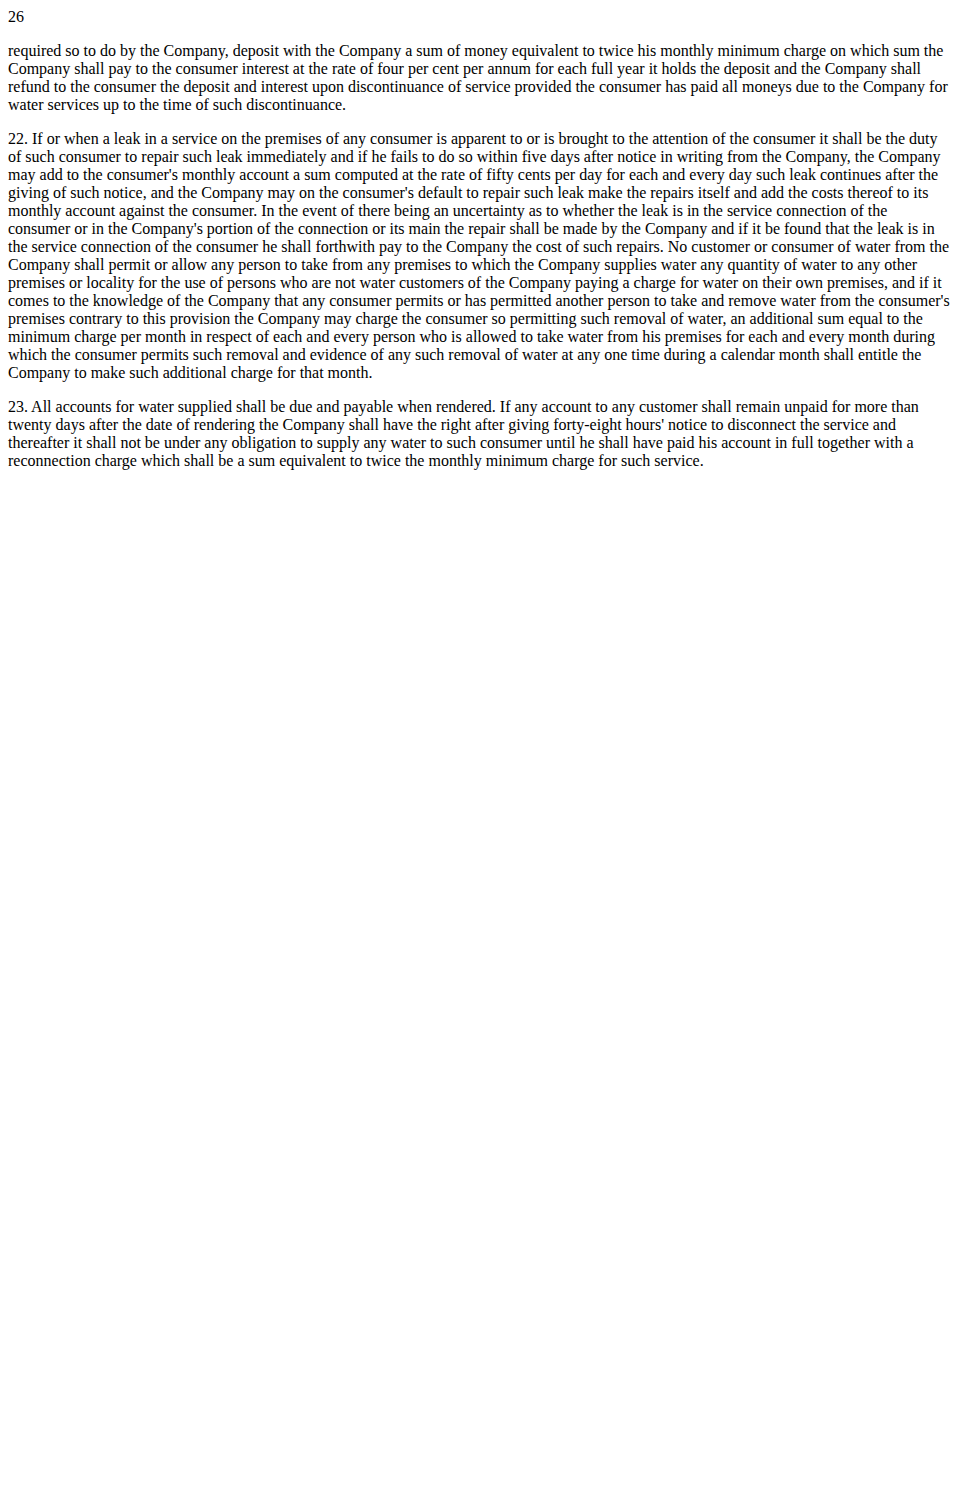26
required so to do by the Company, deposit with the Company a sum of money equivalent to twice his monthly minimum charge on which sum the Company shall pay to the consumer interest at the rate of four per cent per annum for each full year it holds the deposit and the Company shall refund to the consumer the deposit and interest upon discontinuance of service provided the consumer has paid all moneys due to the Company for water services up to the time of such discontinuance.
22. If or when a leak in a service on the premises of any consumer is apparent to or is brought to the attention of the consumer it shall be the duty of such consumer to repair such leak immediately and if he fails to do so within five days after notice in writing from the Company, the Company may add to the consumer's monthly account a sum computed at the rate of fifty cents per day for each and every day such leak continues after the giving of such notice, and the Company may on the consumer's default to repair such leak make the repairs itself and add the costs thereof to its monthly account against the consumer. In the event of there being an uncertainty as to whether the leak is in the service connection of the consumer or in the Company's portion of the connection or its main the repair shall be made by the Company and if it be found that the leak is in the service connection of the consumer he shall forthwith pay to the Company the cost of such repairs. No customer or consumer of water from the Company shall permit or allow any person to take from any premises to which the Company supplies water any quantity of water to any other premises or locality for the use of persons who are not water customers of the Company paying a charge for water on their own premises, and if it comes to the knowledge of the Company that any consumer permits or has permitted another person to take and remove water from the consumer's premises contrary to this provision the Company may charge the consumer so permitting such removal of water, an additional sum equal to the minimum charge per month in respect of each and every person who is allowed to take water from his premises for each and every month during which the consumer permits such removal and evidence of any such removal of water at any one time during a calendar month shall entitle the Company to make such additional charge for that month.
23. All accounts for water supplied shall be due and payable when rendered. If any account to any customer shall remain unpaid for more than twenty days after the date of rendering the Company shall have the right after giving forty-eight hours' notice to disconnect the service and thereafter it shall not be under any obligation to supply any water to such consumer until he shall have paid his account in full together with a reconnection charge which shall be a sum equivalent to twice the monthly minimum charge for such service.